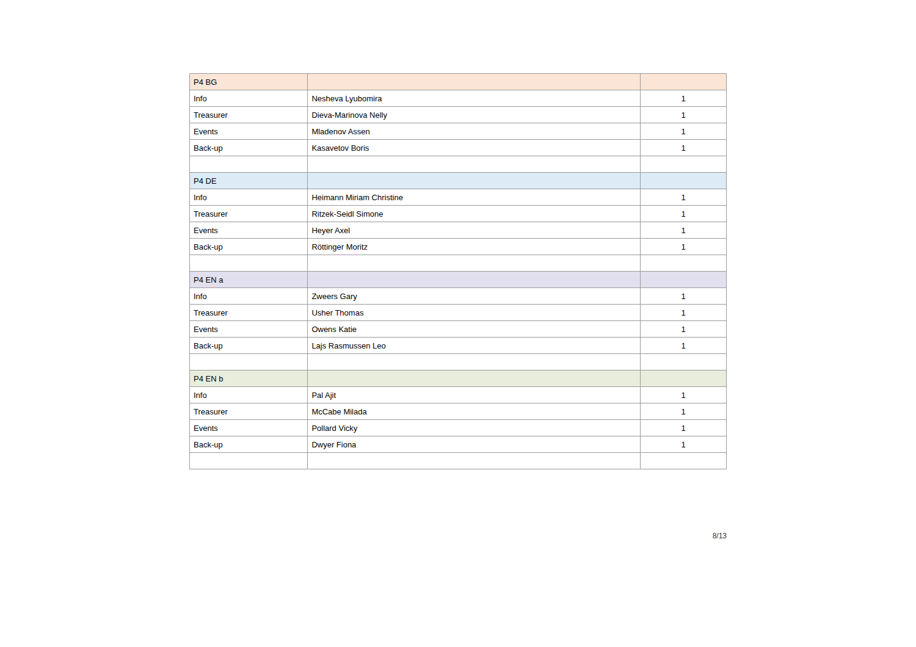| P4 BG | | |
| Info | Nesheva Lyubomira | 1 |
| Treasurer | Dieva-Marinova Nelly | 1 |
| Events | Mladenov Assen | 1 |
| Back-up | Kasavetov Boris | 1 |
| P4 DE | | |
| Info | Heimann Miriam Christine | 1 |
| Treasurer | Ritzek-Seidl Simone | 1 |
| Events | Heyer Axel | 1 |
| Back-up | Röttinger Moritz | 1 |
| P4 EN a | | |
| Info | Zweers Gary | 1 |
| Treasurer | Usher Thomas | 1 |
| Events | Owens Katie | 1 |
| Back-up | Lajs Rasmussen Leo | 1 |
| P4 EN b | | |
| Info | Pal Ajit | 1 |
| Treasurer | McCabe Milada | 1 |
| Events | Pollard Vicky | 1 |
| Back-up | Dwyer Fiona | 1 |
8/13